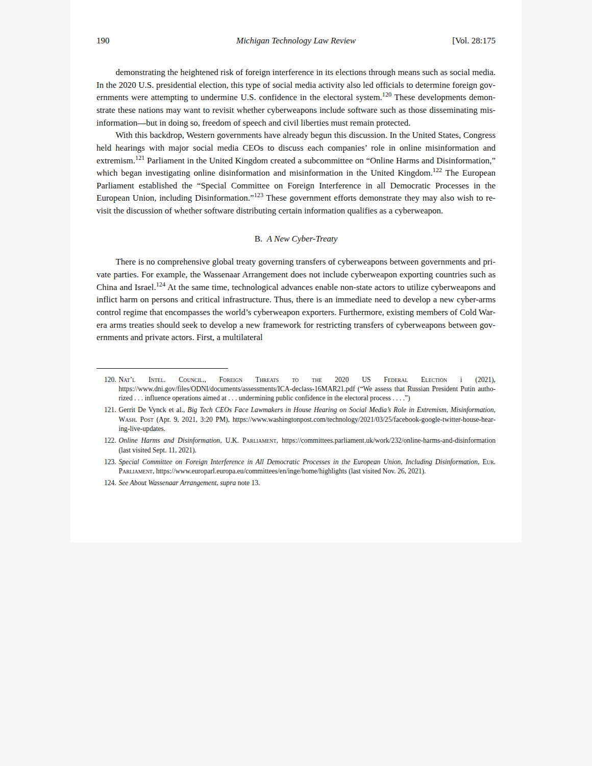190 Michigan Technology Law Review [Vol. 28:175
demonstrating the heightened risk of foreign interference in its elections through means such as social media. In the 2020 U.S. presidential election, this type of social media activity also led officials to determine foreign governments were attempting to undermine U.S. confidence in the electoral system.120 These developments demonstrate these nations may want to revisit whether cyberweapons include software such as those disseminating misinformation—but in doing so, freedom of speech and civil liberties must remain protected.
With this backdrop, Western governments have already begun this discussion. In the United States, Congress held hearings with major social media CEOs to discuss each companies’ role in online misinformation and extremism.121 Parliament in the United Kingdom created a subcommittee on “Online Harms and Disinformation,” which began investigating online disinformation and misinformation in the United Kingdom.122 The European Parliament established the “Special Committee on Foreign Interference in all Democratic Processes in the European Union, including Disinformation.”123 These government efforts demonstrate they may also wish to revisit the discussion of whether software distributing certain information qualifies as a cyberweapon.
B. A New Cyber-Treaty
There is no comprehensive global treaty governing transfers of cyberweapons between governments and private parties. For example, the Wassenaar Arrangement does not include cyberweapon exporting countries such as China and Israel.124 At the same time, technological advances enable non-state actors to utilize cyberweapons and inflict harm on persons and critical infrastructure. Thus, there is an immediate need to develop a new cyber-arms control regime that encompasses the world’s cyberweapon exporters. Furthermore, existing members of Cold War-era arms treaties should seek to develop a new framework for restricting transfers of cyberweapons between governments and private actors. First, a multilateral
120. Nat’l Intel. Council., Foreign Threats to the 2020 US Federal Election i (2021), https://www.dni.gov/files/ODNI/documents/assessments/ICA-declass-16MAR21.pdf (“We assess that Russian President Putin authorized . . . influence operations aimed at . . . undermining public confidence in the electoral process . . . .”)
121. Gerrit De Vynck et al., Big Tech CEOs Face Lawmakers in House Hearing on Social Media’s Role in Extremism, Misinformation, Wash. Post (Apr. 9, 2021, 3:20 PM), https://www.washingtonpost.com/technology/2021/03/25/facebook-google-twitter-house-hearing-live-updates.
122. Online Harms and Disinformation, U.K. Parliament, https://committees.parliament.uk/work/232/online-harms-and-disinformation (last visited Sept. 11, 2021).
123. Special Committee on Foreign Interference in All Democratic Processes in the European Union, Including Disinformation, Eur. Parliament, https://www.europarl.europa.eu/committees/en/inge/home/highlights (last visited Nov. 26, 2021).
124. See About Wassenaar Arrangement, supra note 13.